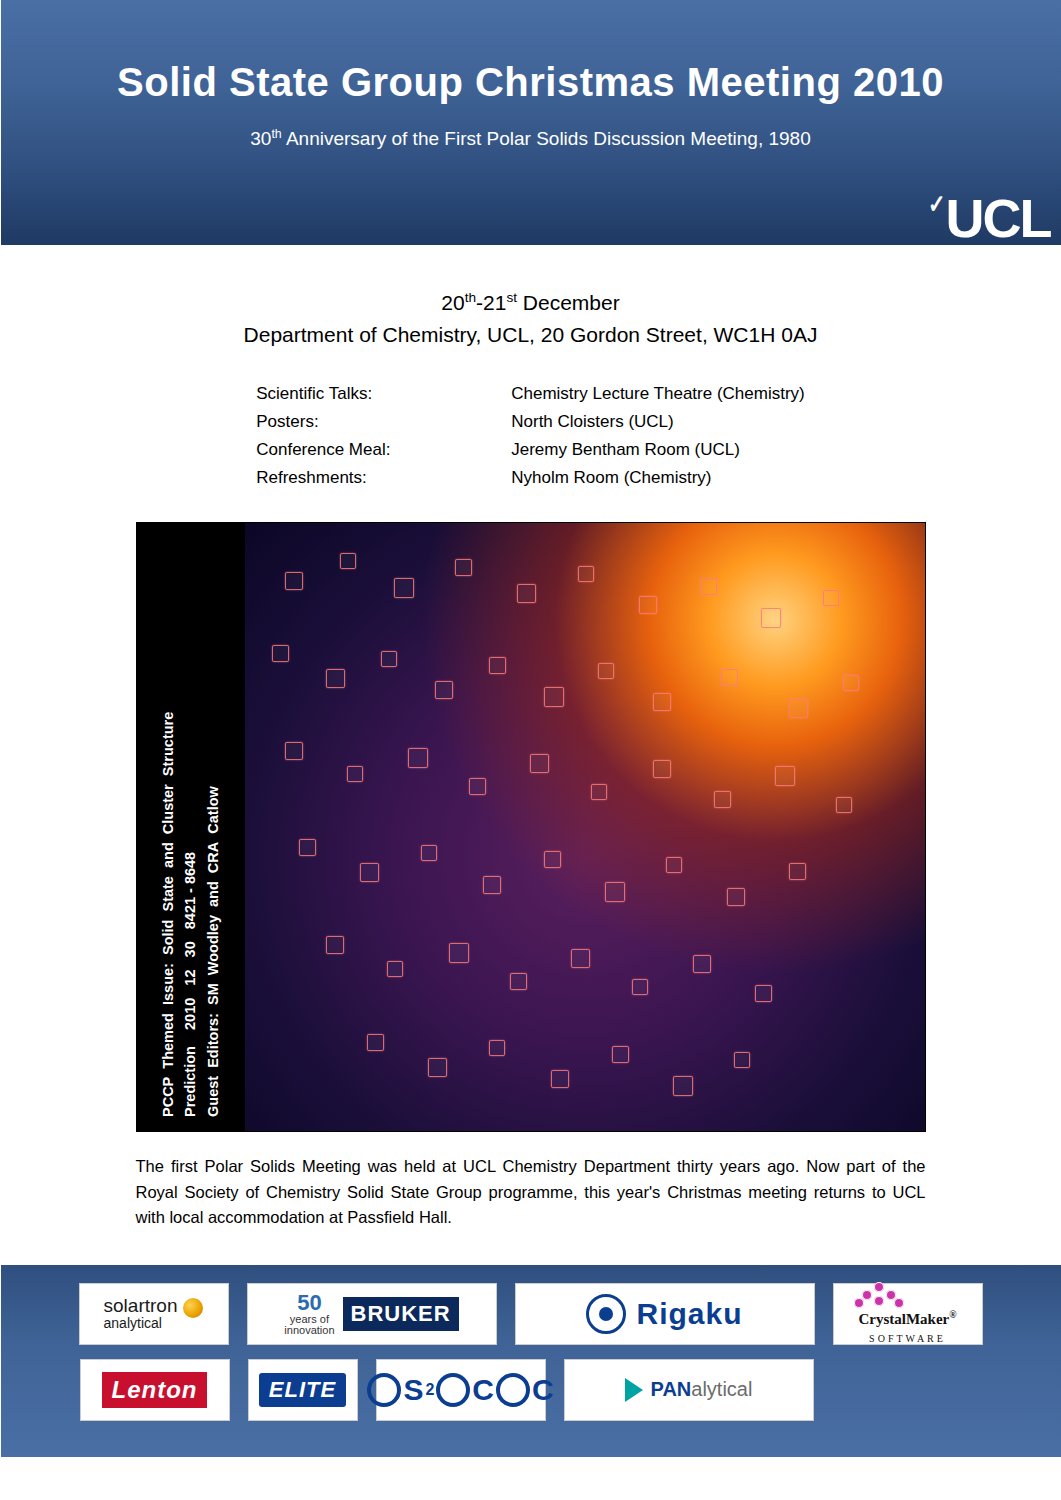Solid State Group Christmas Meeting 2010
30th Anniversary of the First Polar Solids Discussion Meeting, 1980
✓UCL
20th-21st December
Department of Chemistry, UCL, 20 Gordon Street, WC1H 0AJ
| Scientific Talks: | Chemistry Lecture Theatre (Chemistry) |
| Posters: | North Cloisters (UCL) |
| Conference Meal: | Jeremy Bentham Room (UCL) |
| Refreshments: | Nyholm Room (Chemistry) |
PCCP Themed Issue: Solid State and Cluster Structure Prediction 2010 12 30 8421 - 8648 Guest Editors: SM Woodley and CRA Catlow
The first Polar Solids Meeting was held at UCL Chemistry Department thirty years ago. Now part of the Royal Society of Chemistry Solid State Group programme, this year's Christmas meeting returns to UCL with local accommodation at Passfield Hall.
solartronanalytical
50years of
innovation
BRUKER
Rigaku
CrystalMaker® SOFTWARE
Lenton
ELITE
S2 C C
PAN alytical